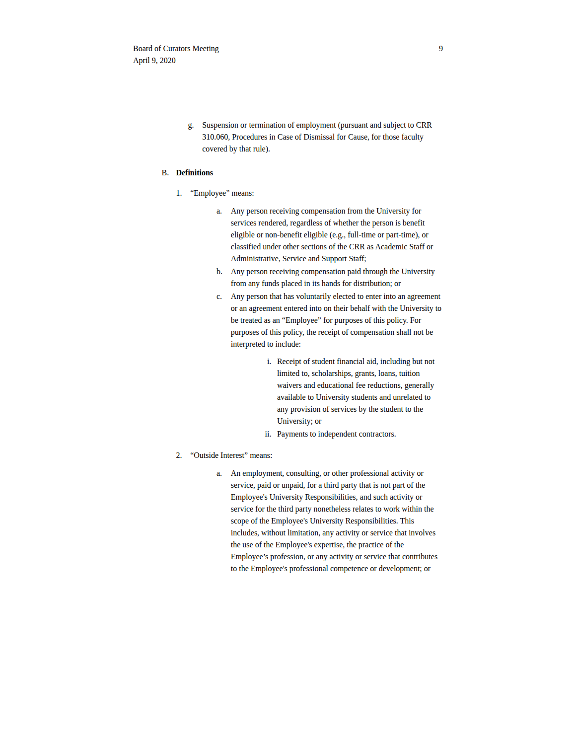Board of Curators Meeting
April 9, 2020
9
g. Suspension or termination of employment (pursuant and subject to CRR 310.060, Procedures in Case of Dismissal for Cause, for those faculty covered by that rule).
B. Definitions
1. “Employee” means:
a. Any person receiving compensation from the University for services rendered, regardless of whether the person is benefit eligible or non-benefit eligible (e.g., full-time or part-time), or classified under other sections of the CRR as Academic Staff or Administrative, Service and Support Staff;
b. Any person receiving compensation paid through the University from any funds placed in its hands for distribution; or
c. Any person that has voluntarily elected to enter into an agreement or an agreement entered into on their behalf with the University to be treated as an “Employee” for purposes of this policy. For purposes of this policy, the receipt of compensation shall not be interpreted to include:
i. Receipt of student financial aid, including but not limited to, scholarships, grants, loans, tuition waivers and educational fee reductions, generally available to University students and unrelated to any provision of services by the student to the University; or
ii. Payments to independent contractors.
2. “Outside Interest” means:
a. An employment, consulting, or other professional activity or service, paid or unpaid, for a third party that is not part of the Employee's University Responsibilities, and such activity or service for the third party nonetheless relates to work within the scope of the Employee's University Responsibilities. This includes, without limitation, any activity or service that involves the use of the Employee's expertise, the practice of the Employee’s profession, or any activity or service that contributes to the Employee's professional competence or development; or